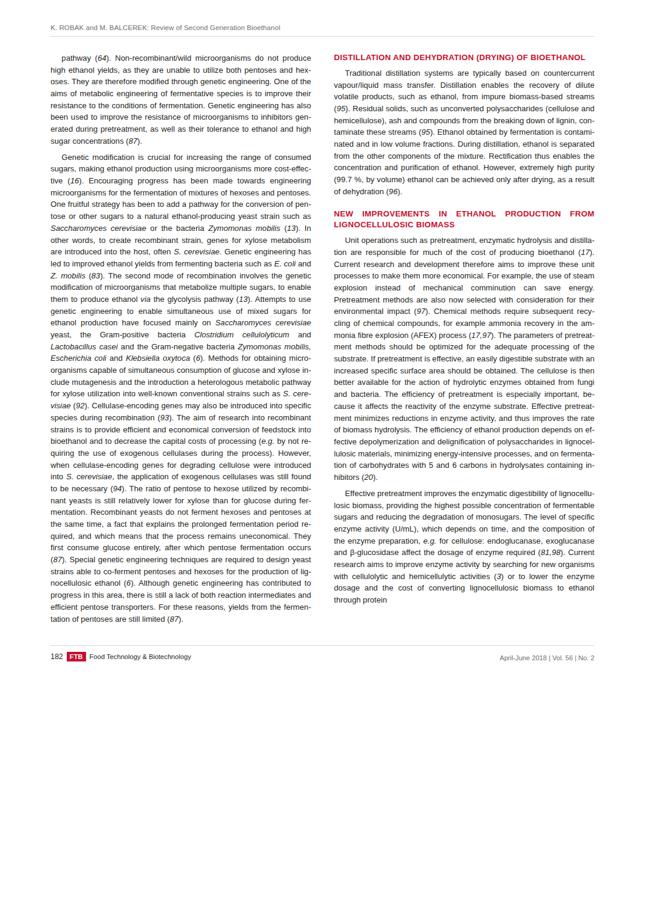K. ROBAK and M. BALCEREK: Review of Second Generation Bioethanol
pathway (64). Non-recombinant/wild microorganisms do not produce high ethanol yields, as they are unable to utilize both pentoses and hexoses. They are therefore modified through genetic engineering. One of the aims of metabolic engineering of fermentative species is to improve their resistance to the conditions of fermentation. Genetic engineering has also been used to improve the resistance of microorganisms to inhibitors generated during pretreatment, as well as their tolerance to ethanol and high sugar concentrations (87).
Genetic modification is crucial for increasing the range of consumed sugars, making ethanol production using microorganisms more cost-effective (16). Encouraging progress has been made towards engineering microorganisms for the fermentation of mixtures of hexoses and pentoses. One fruitful strategy has been to add a pathway for the conversion of pentose or other sugars to a natural ethanol-producing yeast strain such as Saccharomyces cerevisiae or the bacteria Zymomonas mobilis (13). In other words, to create recombinant strain, genes for xylose metabolism are introduced into the host, often S. cerevisiae. Genetic engineering has led to improved ethanol yields from fermenting bacteria such as E. coli and Z. mobilis (83). The second mode of recombination involves the genetic modification of microorganisms that metabolize multiple sugars, to enable them to produce ethanol via the glycolysis pathway (13). Attempts to use genetic engineering to enable simultaneous use of mixed sugars for ethanol production have focused mainly on Saccharomyces cerevisiae yeast, the Gram-positive bacteria Clostridium cellulolyticum and Lactobacillus casei and the Gram-negative bacteria Zymomonas mobilis, Escherichia coli and Klebsiella oxytoca (6). Methods for obtaining microorganisms capable of simultaneous consumption of glucose and xylose include mutagenesis and the introduction a heterologous metabolic pathway for xylose utilization into well-known conventional strains such as S. cerevisiae (92). Cellulase-encoding genes may also be introduced into specific species during recombination (93). The aim of research into recombinant strains is to provide efficient and economical conversion of feedstock into bioethanol and to decrease the capital costs of processing (e.g. by not requiring the use of exogenous cellulases during the process). However, when cellulase-encoding genes for degrading cellulose were introduced into S. cerevisiae, the application of exogenous cellulases was still found to be necessary (94). The ratio of pentose to hexose utilized by recombinant yeasts is still relatively lower for xylose than for glucose during fermentation. Recombinant yeasts do not ferment hexoses and pentoses at the same time, a fact that explains the prolonged fermentation period required, and which means that the process remains uneconomical. They first consume glucose entirely, after which pentose fermentation occurs (87). Special genetic engineering techniques are required to design yeast strains able to co-ferment pentoses and hexoses for the production of lignocellulosic ethanol (6). Although genetic engineering has contributed to progress in this area, there is still a lack of both reaction intermediates and efficient pentose transporters. For these reasons, yields from the fermentation of pentoses are still limited (87).
Distillation and dehydration (drying) of bioethanol
Traditional distillation systems are typically based on countercurrent vapour/liquid mass transfer. Distillation enables the recovery of dilute volatile products, such as ethanol, from impure biomass-based streams (95). Residual solids, such as unconverted polysaccharides (cellulose and hemicellulose), ash and compounds from the breaking down of lignin, contaminate these streams (95). Ethanol obtained by fermentation is contaminated and in low volume fractions. During distillation, ethanol is separated from the other components of the mixture. Rectification thus enables the concentration and purification of ethanol. However, extremely high purity (99.7 %, by volume) ethanol can be achieved only after drying, as a result of dehydration (96).
New improvements in ethanol production from lignocellulosic biomass
Unit operations such as pretreatment, enzymatic hydrolysis and distillation are responsible for much of the cost of producing bioethanol (17). Current research and development therefore aims to improve these unit processes to make them more economical. For example, the use of steam explosion instead of mechanical comminution can save energy. Pretreatment methods are also now selected with consideration for their environmental impact (97). Chemical methods require subsequent recycling of chemical compounds, for example ammonia recovery in the ammonia fibre explosion (AFEX) process (17,97). The parameters of pretreatment methods should be optimized for the adequate processing of the substrate. If pretreatment is effective, an easily digestible substrate with an increased specific surface area should be obtained. The cellulose is then better available for the action of hydrolytic enzymes obtained from fungi and bacteria. The efficiency of pretreatment is especially important, because it affects the reactivity of the enzyme substrate. Effective pretreatment minimizes reductions in enzyme activity, and thus improves the rate of biomass hydrolysis. The efficiency of ethanol production depends on effective depolymerization and delignification of polysaccharides in lignocellulosic materials, minimizing energy-intensive processes, and on fermentation of carbohydrates with 5 and 6 carbons in hydrolysates containing inhibitors (20).
Effective pretreatment improves the enzymatic digestibility of lignocellulosic biomass, providing the highest possible concentration of fermentable sugars and reducing the degradation of monosugars. The level of specific enzyme activity (U/mL), which depends on time, and the composition of the enzyme preparation, e.g. for cellulose: endoglucanase, exoglucanase and β-glucosidase affect the dosage of enzyme required (81,98). Current research aims to improve enzyme activity by searching for new organisms with cellulolytic and hemicellulytic activities (3) or to lower the enzyme dosage and the cost of converting lignocellulosic biomass to ethanol through protein
182 FTB Food Technology & Biotechnology
April-June 2018 | Vol. 56 | No. 2